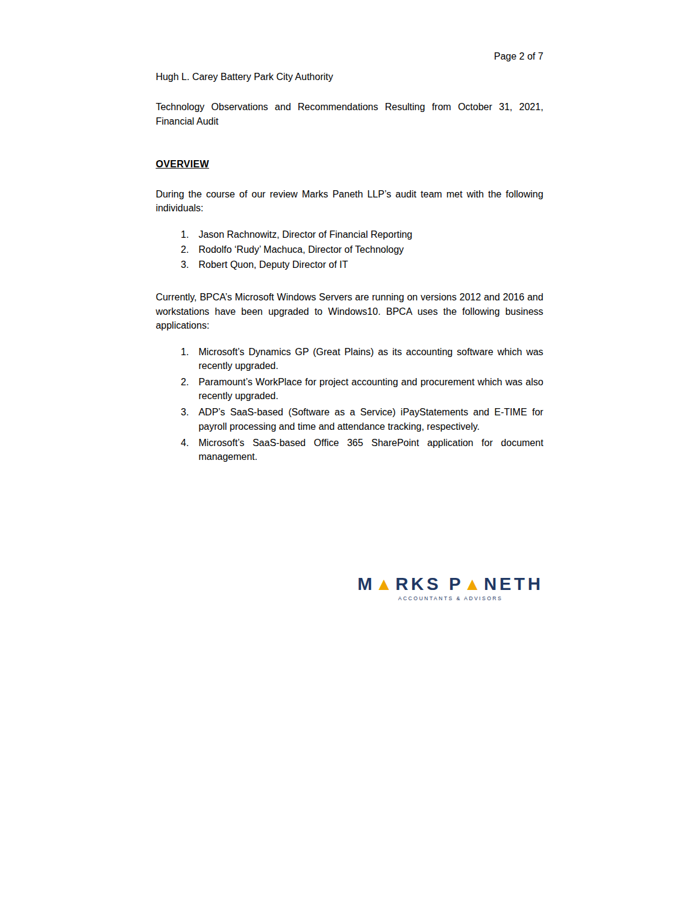Page 2 of 7
Hugh L. Carey Battery Park City Authority
Technology Observations and Recommendations Resulting from October 31, 2021, Financial Audit
OVERVIEW
During the course of our review Marks Paneth LLP’s audit team met with the following individuals:
Jason Rachnowitz, Director of Financial Reporting
Rodolfo ‘Rudy’ Machuca, Director of Technology
Robert Quon, Deputy Director of IT
Currently, BPCA’s Microsoft Windows Servers are running on versions 2012 and 2016 and workstations have been upgraded to Windows10. BPCA uses the following business applications:
Microsoft’s Dynamics GP (Great Plains) as its accounting software which was recently upgraded.
Paramount’s WorkPlace for project accounting and procurement which was also recently upgraded.
ADP’s SaaS-based (Software as a Service) iPayStatements and E-TIME for payroll processing and time and attendance tracking, respectively.
Microsoft’s SaaS-based Office 365 SharePoint application for document management.
M▲RKS P▲NETH
ACCOUNTANTS & ADVISORS